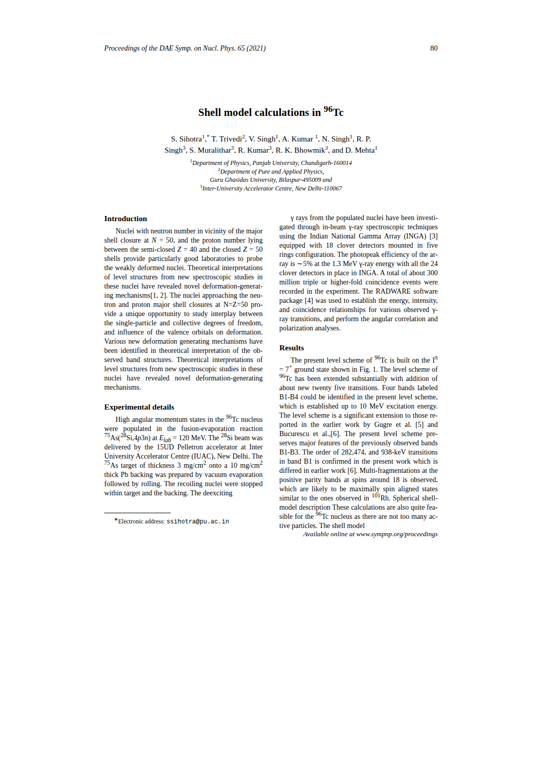Proceedings of the DAE Symp. on Nucl. Phys. 65 (2021) 80
Shell model calculations in 96Tc
S. Sihotra1,* T. Trivedi2, V. Singh1, A. Kumar 1, N. Singh1, R. P.
Singh3, S. Muralithar3, R. Kumar3, R. K. Bhowmik3, and D. Mehta1
1Department of Physics, Panjab University, Chandigarh-160014
2Department of Pure and Applied Physics,
Guru Ghasidas University, Bilaspur-495009 and
3Inter-University Accelerator Centre, New Delhi-110067
Introduction
Nuclei with neutron number in vicinity of the major shell closure at N = 50, and the proton number lying between the semi-closed Z = 40 and the closed Z = 50 shells provide particularly good laboratories to probe the weakly deformed nuclei. Theoretical interpretations of level structures from new spectroscopic studies in these nuclei have revealed novel deformation-generating mechanisms[1, 2]. The nuclei approaching the neutron and proton major shell closures at N=Z=50 provide a unique opportunity to study interplay between the single-particle and collective degrees of freedom, and influence of the valence orbitals on deformation. Various new deformation generating mechanisms have been identified in theoretical interpretation of the observed band structures. Theoretical interpretations of level structures from new spectroscopic studies in these nuclei have revealed novel deformation-generating mechanisms.
Experimental details
High angular momentum states in the 96Tc nucleus were populated in the fusion-evaporation reaction 75As(28Si,4p3n) at Elab = 120 MeV. The 28Si beam was delivered by the 15UD Pelletron accelerator at Inter University Accelerator Centre (IUAC), New Delhi. The 75As target of thickness 3 mg/cm2 onto a 10 mg/cm2 thick Pb backing was prepared by vacuum evaporation followed by rolling. The recoiling nuclei were stopped within target and the backing. The deexciting
∗Electronic address: ssihotra@pu.ac.in
γ rays from the populated nuclei have been investigated through in-beam γ-ray spectroscopic techniques using the Indian National Gamma Array (INGA) [3] equipped with 18 clover detectors mounted in five rings configuration. The photopeak efficiency of the array is ∼5% at the 1.3 MeV γ-ray energy with all the 24 clover detectors in place in INGA. A total of about 300 million triple or higher-fold coincidence events were recorded in the experiment. The RADWARE software package [4] was used to establish the energy, intensity, and coincidence relationships for various observed γ-ray transitions, and perform the angular correlation and polarization analyses.
Results
The present level scheme of 96Tc is built on the Iπ = 7+ ground state shown in Fig. 1. The level scheme of 96Tc has been extended substantially with addition of about new twenty five transitions. Four bands labeled B1-B4 could be identified in the present level scheme, which is established up to 10 MeV excitation energy. The level scheme is a significant extension to those reported in the earlier work by Gugre et al. [5] and Bucurescu et al.,[6]. The present level scheme preserves major features of the previously observed bands B1-B3. The order of 282,474, and 938-keV transitions in band B1 is confirmed in the present work which is differed in earlier work [6]. Multi-fragmentations at the positive parity bands at spins around 18 is observed, which are likely to be maximally spin aligned states similar to the ones observed in 101Rh. Spherical shell-model description These calculations are also quite feasible for the 96Tc nucleus as there are not too many active particles. The shell model
Available online at www.sympnp.org/proceedings